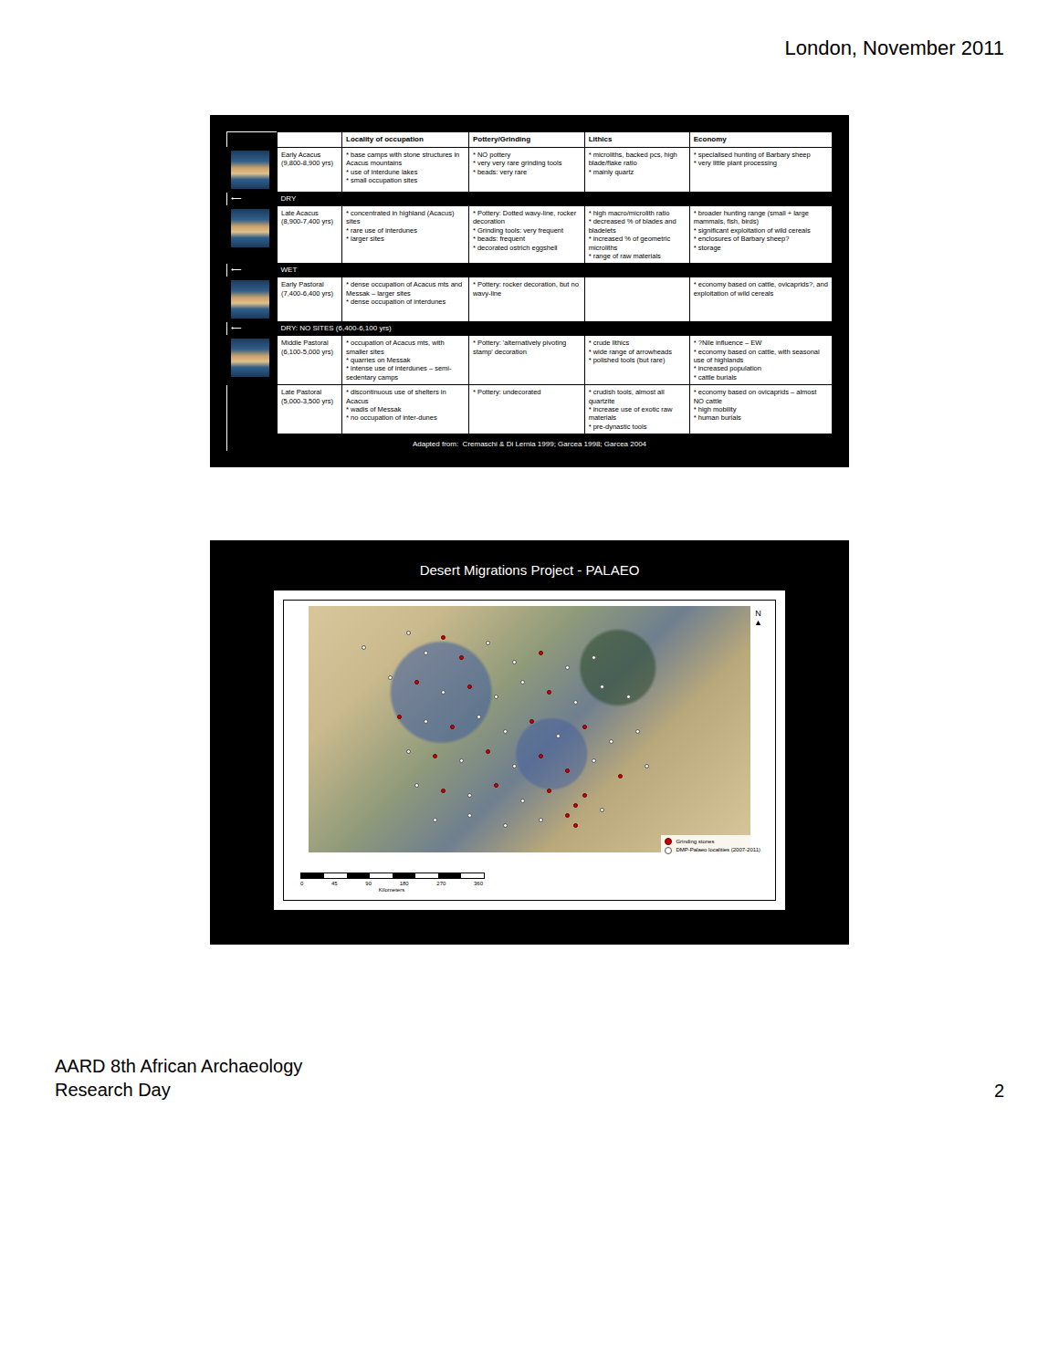London, November 2011
| | | Locality of occupation | Pottery/Grinding | Lithics | Economy |
| --- | --- | --- | --- | --- | --- |
| | Early Acacus (9,800-8,900 yrs) | * base camps with stone structures in Acacus mountains * use of interdune lakes * small occupation sites | * NO pottery * very very rare grinding tools * beads: very rare | * microliths, backed pcs, high blade/flake ratio * mainly quartz | * specialised hunting of Barbary sheep * very little plant processing |
| ⟵ | DRY |
| | Late Acacus (8,900-7,400 yrs) | * concentrated in highland (Acacus) sites * rare use of interdunes * larger sites | * Pottery: Dotted wavy-line, rocker decoration * Grinding tools: very frequent * beads: frequent * decorated ostrich eggshell | * high macro/microlith ratio * decreased % of blades and bladelets * increased % of geometric microliths * range of raw materials | * broader hunting range (small + large mammals, fish, birds) * significant exploitation of wild cereals * enclosures of Barbary sheep? * storage |
| ⟵ | WET |
| | Early Pastoral (7,400-6,400 yrs) | * dense occupation of Acacus mts and Messak – larger sites * dense occupation of interdunes | * Pottery: rocker decoration, but no wavy-line | | * economy based on cattle, ovicaprids?, and exploitation of wild cereals |
| ⟵ | DRY: NO SITES (6,400-6,100 yrs) |
| | Middle Pastoral (6,100-5,000 yrs) | * occupation of Acacus mts, with smaller sites * quarries on Messak * intense use of interdunes – semi-sedentary camps | * Pottery: 'alternatively pivoting stamp' decoration | * crude lithics * wide range of arrowheads * polished tools (but rare) | * ?Nile influence – EW * economy based on cattle, with seasonal use of highlands * increased population * cattle burials |
| | Late Pastoral (5,000-3,500 yrs) | * discontinuous use of shelters in Acacus * wadis of Messak * no occupation of inter-dunes | * Pottery: undecorated | * crudish tools, almost all quartzite * increase use of exotic raw materials * pre-dynastic tools | * economy based on ovicaprids – almost NO cattle * high mobility * human burials |
| Adapted from: Cremaschi & Di Lernia 1999; Garcea 1998; Garcea 2004 |
Desert Migrations Project - PALAEO
N
▲
Grinding stones
DMP-Palaeo localities (2007-2011)
04590180270360
Kilometers
AARD 8th African Archaeology
Research Day
2